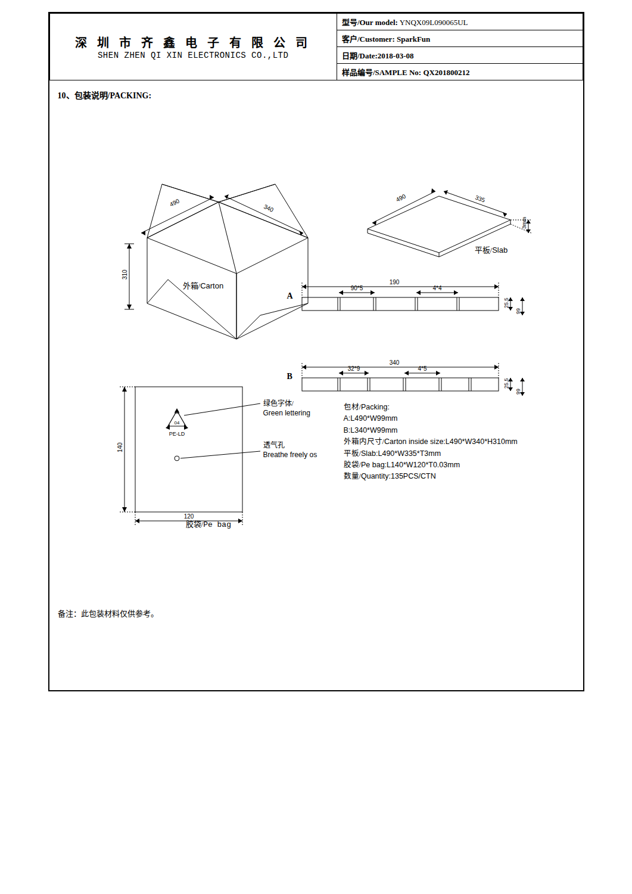| 深 圳 市 齐 鑫 电 子 有 限 公 司 SHEN ZHEN QI XIN ELECTRONICS CO.,LTD | 型号/Our model: YNQX09L090065UL |
| 客户/Customer: SparkFun |
| 日期/Date:2018-03-08 |
| 样品编号/SAMPLE No: QX201800212 |
10、包装说明/PACKING:
490 340 310 490 335 3mm 190 90*5 4*4 25.5 99 340 32*9 4*5 25.5 99 04 PE-LD 140 120
外箱/Carton
平板/Slab
A
B
胶袋/Pe bag
绿色字体/
Green lettering
透气孔
Breathe freely os
包材/Packing:
A:L490*W99mm
B:L340*W99mm
外箱内尺寸/Carton inside size:L490*W340*H310mm
平板/Slab:L490*W335*T3mm
胶袋/Pe bag:L140*W120*T0.03mm
数量/Quantity:135PCS/CTN
备注：此包装材料仅供参考。